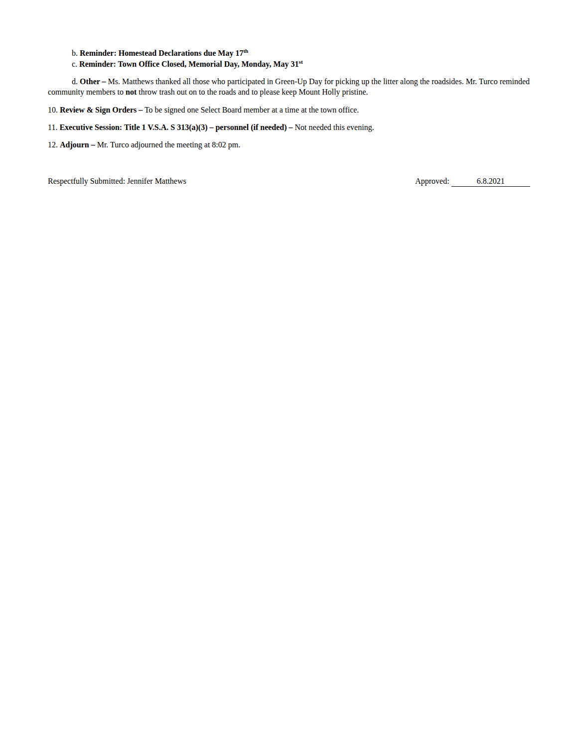b. Reminder: Homestead Declarations due May 17th
c. Reminder: Town Office Closed, Memorial Day, Monday, May 31st
d. Other – Ms. Matthews thanked all those who participated in Green-Up Day for picking up the litter along the roadsides. Mr. Turco reminded community members to not throw trash out on to the roads and to please keep Mount Holly pristine.
10. Review & Sign Orders – To be signed one Select Board member at a time at the town office.
11. Executive Session: Title 1 V.S.A. S 313(a)(3) – personnel (if needed) – Not needed this evening.
12. Adjourn – Mr. Turco adjourned the meeting at 8:02 pm.
Respectfully Submitted: Jennifer Matthews
Approved: 6.8.2021